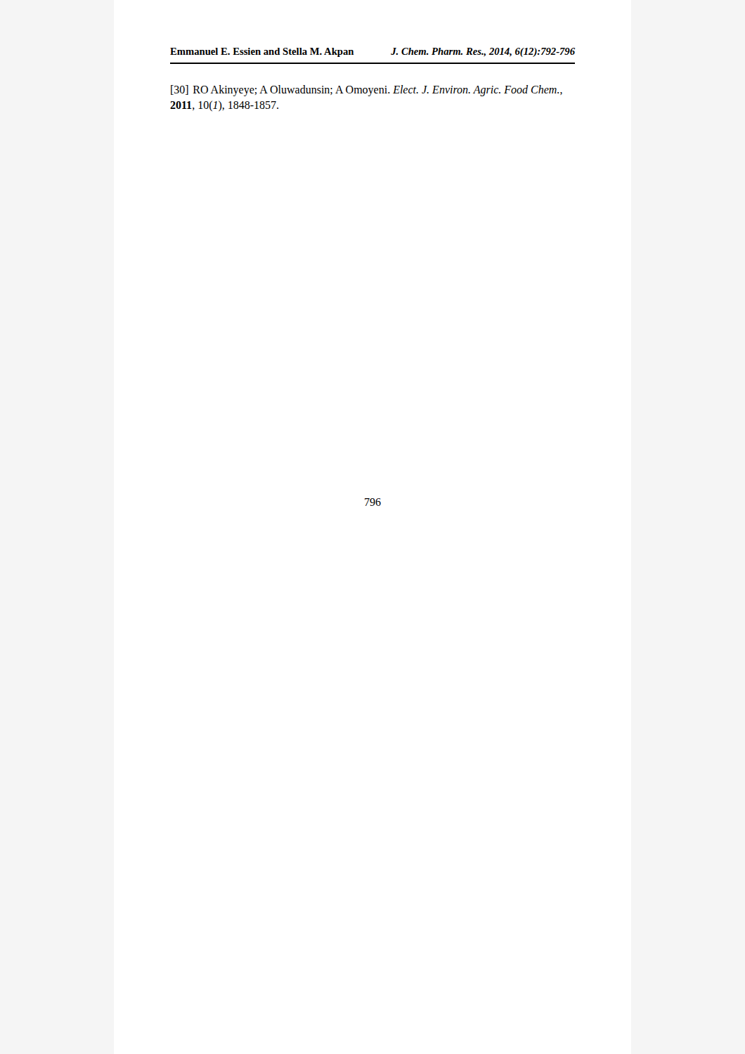Emmanuel E. Essien and Stella M. Akpan J. Chem. Pharm. Res., 2014, 6(12):792-796
[30] RO Akinyeye; A Oluwadunsin; A Omoyeni. Elect. J. Environ. Agric. Food Chem., 2011, 10(1), 1848-1857.
796